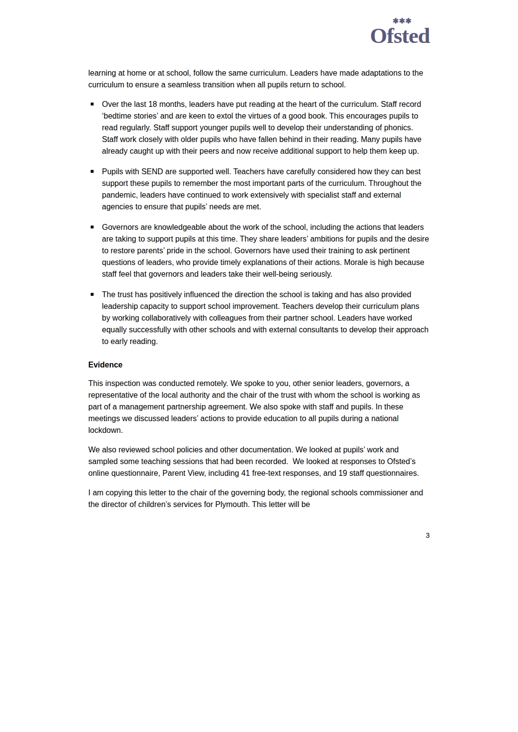✱✱✱Ofsted
learning at home or at school, follow the same curriculum. Leaders have made adaptations to the curriculum to ensure a seamless transition when all pupils return to school.
Over the last 18 months, leaders have put reading at the heart of the curriculum. Staff record ‘bedtime stories’ and are keen to extol the virtues of a good book. This encourages pupils to read regularly. Staff support younger pupils well to develop their understanding of phonics. Staff work closely with older pupils who have fallen behind in their reading. Many pupils have already caught up with their peers and now receive additional support to help them keep up.
Pupils with SEND are supported well. Teachers have carefully considered how they can best support these pupils to remember the most important parts of the curriculum. Throughout the pandemic, leaders have continued to work extensively with specialist staff and external agencies to ensure that pupils’ needs are met.
Governors are knowledgeable about the work of the school, including the actions that leaders are taking to support pupils at this time. They share leaders’ ambitions for pupils and the desire to restore parents’ pride in the school. Governors have used their training to ask pertinent questions of leaders, who provide timely explanations of their actions. Morale is high because staff feel that governors and leaders take their well-being seriously.
The trust has positively influenced the direction the school is taking and has also provided leadership capacity to support school improvement. Teachers develop their curriculum plans by working collaboratively with colleagues from their partner school. Leaders have worked equally successfully with other schools and with external consultants to develop their approach to early reading.
Evidence
This inspection was conducted remotely. We spoke to you, other senior leaders, governors, a representative of the local authority and the chair of the trust with whom the school is working as part of a management partnership agreement. We also spoke with staff and pupils. In these meetings we discussed leaders’ actions to provide education to all pupils during a national lockdown.
We also reviewed school policies and other documentation. We looked at pupils’ work and sampled some teaching sessions that had been recorded. We looked at responses to Ofsted’s online questionnaire, Parent View, including 41 free-text responses, and 19 staff questionnaires.
I am copying this letter to the chair of the governing body, the regional schools commissioner and the director of children’s services for Plymouth. This letter will be
3